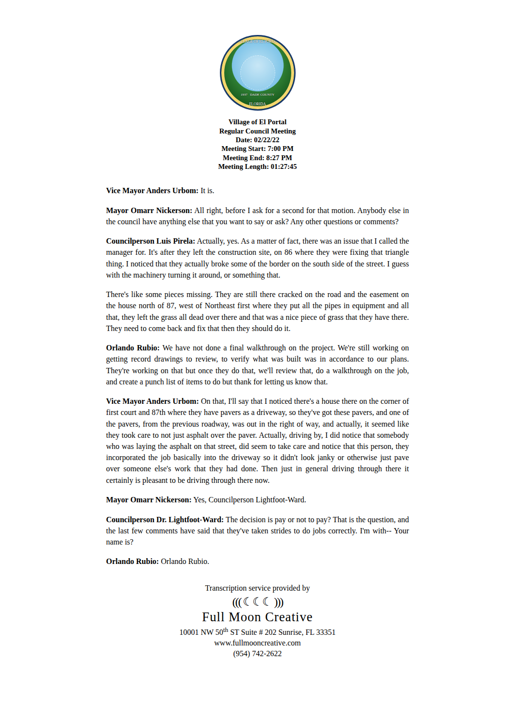VILLAGE OF EL PORTAL
1937 DADE COUNTY
FLORIDA
Village of El Portal
Regular Council Meeting
Date: 02/22/22
Meeting Start: 7:00 PM
Meeting End: 8:27 PM
Meeting Length: 01:27:45
Vice Mayor Anders Urbom: It is.
Mayor Omarr Nickerson: All right, before I ask for a second for that motion. Anybody else in the council have anything else that you want to say or ask? Any other questions or comments?
Councilperson Luis Pirela: Actually, yes. As a matter of fact, there was an issue that I called the manager for. It's after they left the construction site, on 86 where they were fixing that triangle thing. I noticed that they actually broke some of the border on the south side of the street. I guess with the machinery turning it around, or something that.
There's like some pieces missing. They are still there cracked on the road and the easement on the house north of 87, west of Northeast first where they put all the pipes in equipment and all that, they left the grass all dead over there and that was a nice piece of grass that they have there. They need to come back and fix that then they should do it.
Orlando Rubio: We have not done a final walkthrough on the project. We're still working on getting record drawings to review, to verify what was built was in accordance to our plans. They're working on that but once they do that, we'll review that, do a walkthrough on the job, and create a punch list of items to do but thank for letting us know that.
Vice Mayor Anders Urbom: On that, I'll say that I noticed there's a house there on the corner of first court and 87th where they have pavers as a driveway, so they've got these pavers, and one of the pavers, from the previous roadway, was out in the right of way, and actually, it seemed like they took care to not just asphalt over the paver. Actually, driving by, I did notice that somebody who was laying the asphalt on that street, did seem to take care and notice that this person, they incorporated the job basically into the driveway so it didn't look janky or otherwise just pave over someone else's work that they had done. Then just in general driving through there it certainly is pleasant to be driving through there now.
Mayor Omarr Nickerson: Yes, Councilperson Lightfoot-Ward.
Councilperson Dr. Lightfoot-Ward: The decision is pay or not to pay? That is the question, and the last few comments have said that they've taken strides to do jobs correctly. I'm with-- Your name is?
Orlando Rubio: Orlando Rubio.
Transcription service provided by
((( ☾☾☾ )))
Full Moon Creative
10001 NW 50th ST Suite # 202 Sunrise, FL 33351
www.fullmooncreative.com
(954) 742-2622